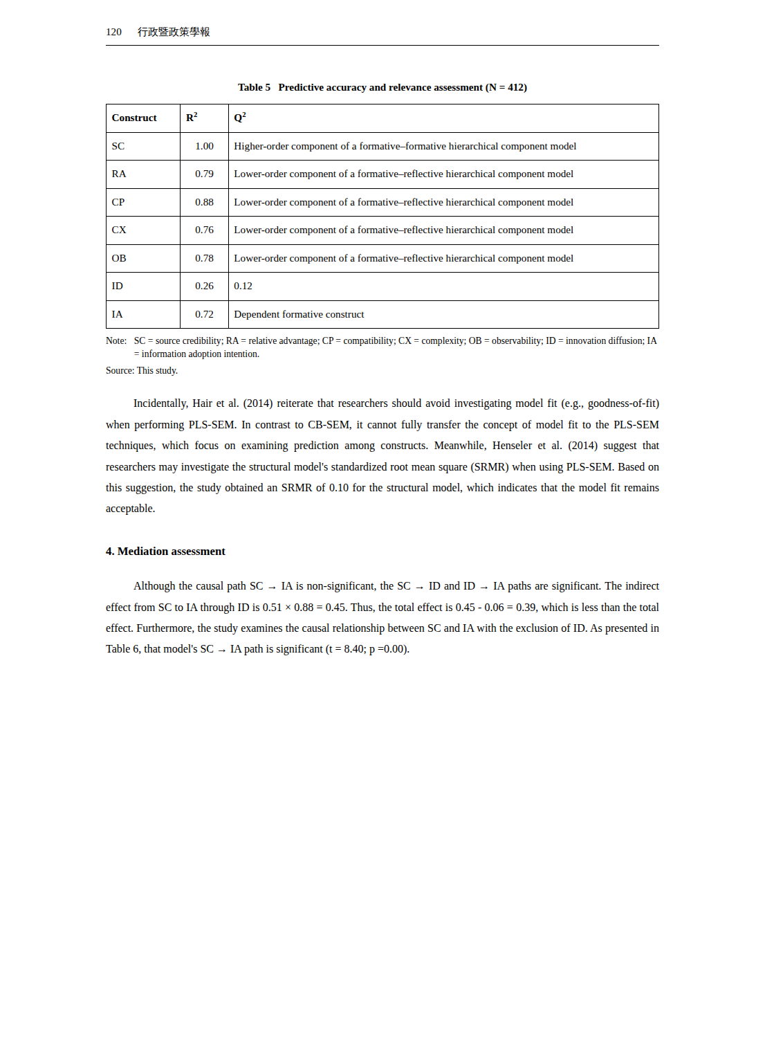120 行政暨政策學報
Table 5 Predictive accuracy and relevance assessment (N = 412)
| Construct | R 2 | Q 2 |
| --- | --- | --- |
| SC | 1.00 | Higher-order component of a formative–formative hierarchical component model |
| RA | 0.79 | Lower-order component of a formative–reflective hierarchical component model |
| CP | 0.88 | Lower-order component of a formative–reflective hierarchical component model |
| CX | 0.76 | Lower-order component of a formative–reflective hierarchical component model |
| OB | 0.78 | Lower-order component of a formative–reflective hierarchical component model |
| ID | 0.26 | 0.12 |
| IA | 0.72 | Dependent formative construct |
Note: SC = source credibility; RA = relative advantage; CP = compatibility; CX = complexity; OB = observability; ID = innovation diffusion; IA = information adoption intention.
Source: This study.
Incidentally, Hair et al. (2014) reiterate that researchers should avoid investigating model fit (e.g., goodness-of-fit) when performing PLS-SEM. In contrast to CB-SEM, it cannot fully transfer the concept of model fit to the PLS-SEM techniques, which focus on examining prediction among constructs. Meanwhile, Henseler et al. (2014) suggest that researchers may investigate the structural model's standardized root mean square (SRMR) when using PLS-SEM. Based on this suggestion, the study obtained an SRMR of 0.10 for the structural model, which indicates that the model fit remains acceptable.
4. Mediation assessment
Although the causal path SC → IA is non-significant, the SC → ID and ID → IA paths are significant. The indirect effect from SC to IA through ID is 0.51 × 0.88 = 0.45. Thus, the total effect is 0.45 - 0.06 = 0.39, which is less than the total effect. Furthermore, the study examines the causal relationship between SC and IA with the exclusion of ID. As presented in Table 6, that model's SC → IA path is significant (t = 8.40; p =0.00).